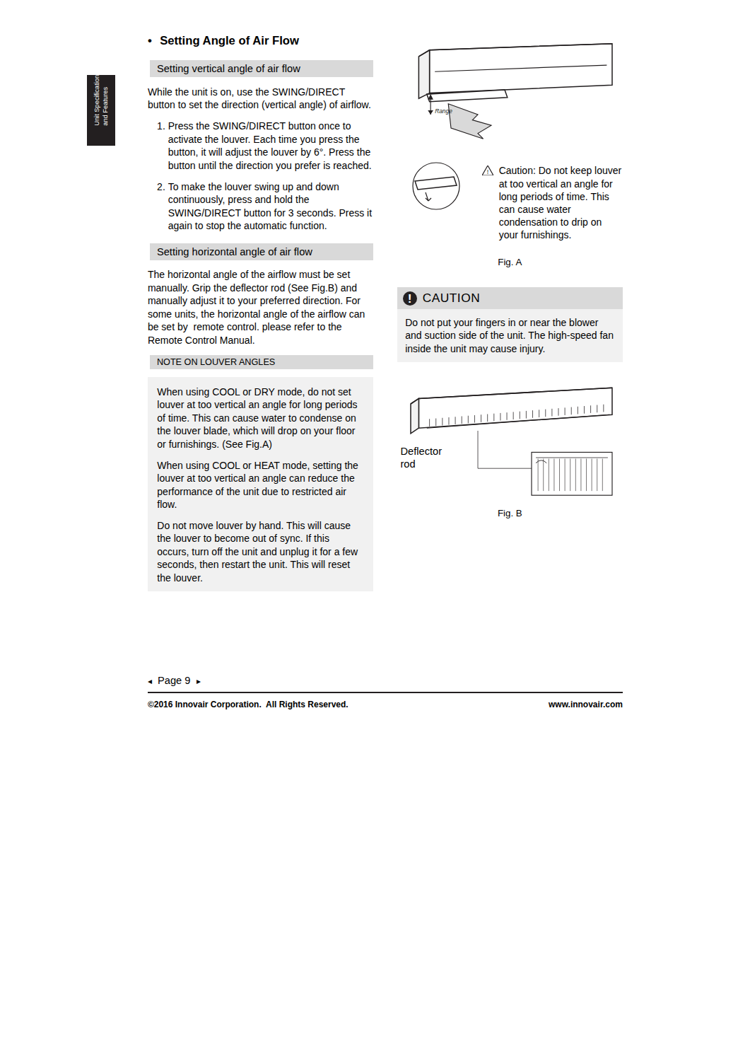Unit Specifications
and Features
Setting Angle of Air Flow
Setting vertical angle of air flow
While the unit is on, use the SWING/DIRECT button to set the direction (vertical angle) of airflow.
Press the SWING/DIRECT button once to activate the louver. Each time you press the button, it will adjust the louver by 6°. Press the button until the direction you prefer is reached.
To make the louver swing up and down continuously, press and hold the SWING/DIRECT button for 3 seconds. Press it again to stop the automatic function.
Setting horizontal angle of air flow
The horizontal angle of the airflow must be set manually. Grip the deflector rod (See Fig.B) and manually adjust it to your preferred direction. For some units, the horizontal angle of the airflow can be set by remote control. please refer to the Remote Control Manual.
NOTE ON LOUVER ANGLES
When using COOL or DRY mode, do not set louver at too vertical an angle for long periods of time. This can cause water to condense on the louver blade, which will drop on your floor or furnishings. (See Fig.A)
When using COOL or HEAT mode, setting the louver at too vertical an angle can reduce the performance of the unit due to restricted air flow.
Do not move louver by hand. This will cause the louver to become out of sync. If this occurs, turn off the unit and unplug it for a few seconds, then restart the unit. This will reset the louver.
Range
! Caution: Do not keep louver at too vertical an angle for long periods of time. This can cause water condensation to drip on your furnishings.
Fig. A
! CAUTION
Do not put your fingers in or near the blower and suction side of the unit. The high-speed fan inside the unit may cause injury.
Deflector
rod
Fig. B
◂ Page 9 ▸
©2016 Innovair Corporation. All Rights Reserved. www.innovair.com